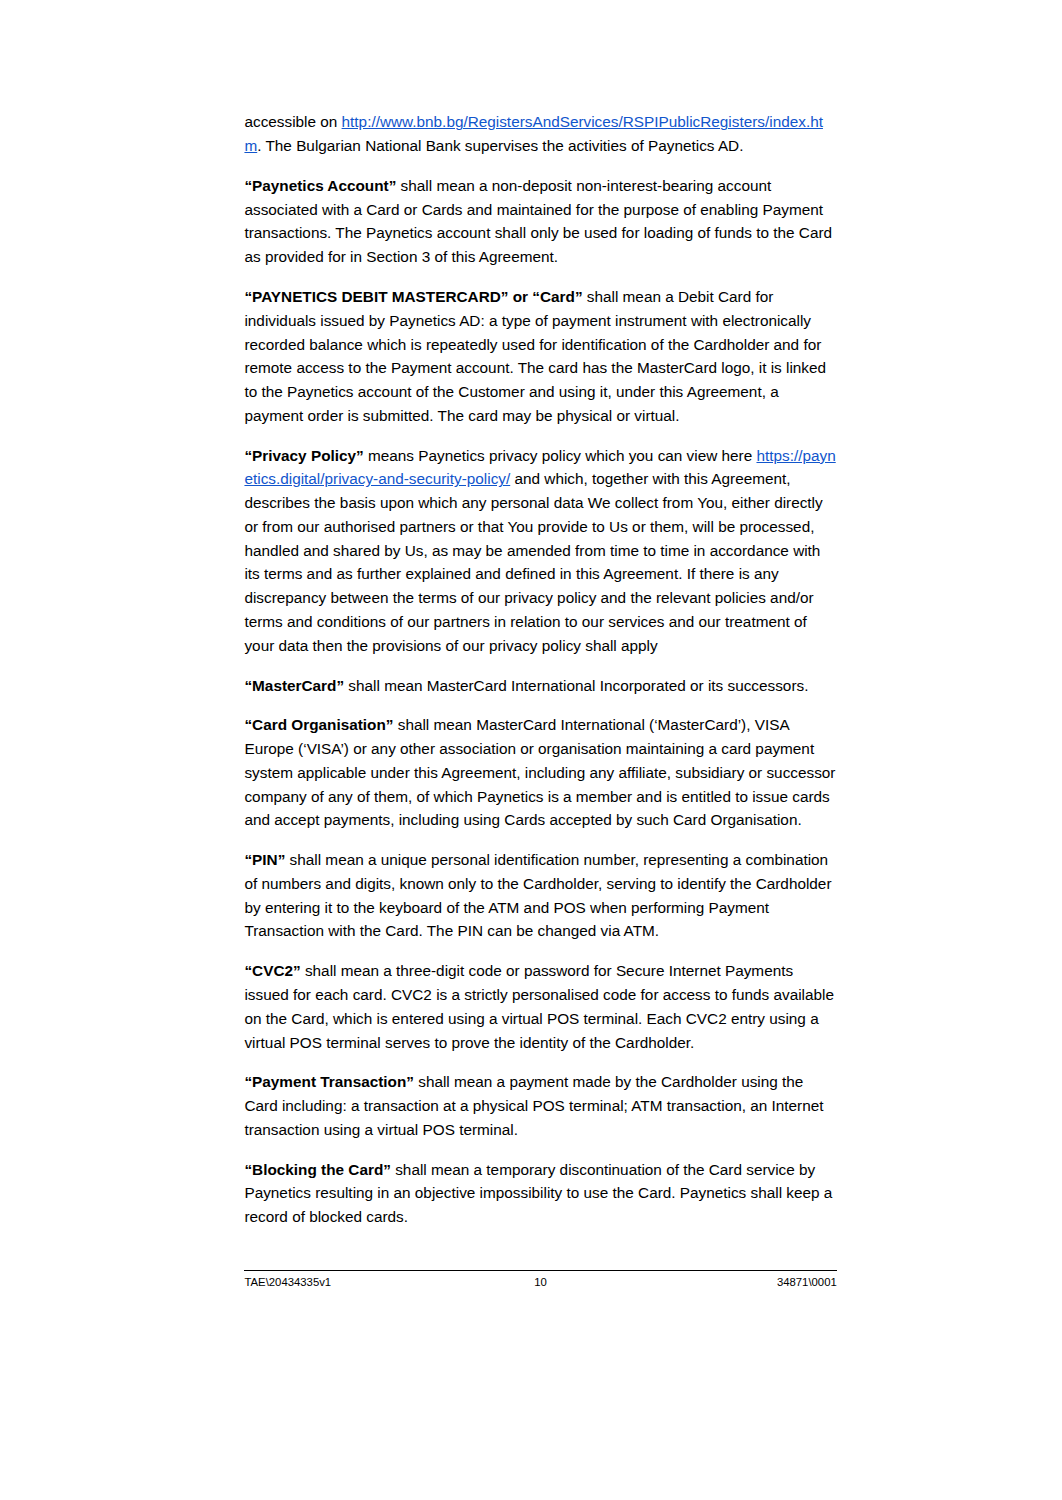accessible on http://www.bnb.bg/RegistersAndServices/RSPIPublicRegisters/index.htm. The Bulgarian National Bank supervises the activities of Paynetics AD.
“Paynetics Account” shall mean a non-deposit non-interest-bearing account associated with a Card or Cards and maintained for the purpose of enabling Payment transactions. The Paynetics account shall only be used for loading of funds to the Card as provided for in Section 3 of this Agreement.
“PAYNETICS DEBIT MASTERCARD” or “Card” shall mean a Debit Card for individuals issued by Paynetics AD: a type of payment instrument with electronically recorded balance which is repeatedly used for identification of the Cardholder and for remote access to the Payment account. The card has the MasterCard logo, it is linked to the Paynetics account of the Customer and using it, under this Agreement, a payment order is submitted. The card may be physical or virtual.
“Privacy Policy” means Paynetics privacy policy which you can view here https://paynetics.digital/privacy-and-security-policy/ and which, together with this Agreement, describes the basis upon which any personal data We collect from You, either directly or from our authorised partners or that You provide to Us or them, will be processed, handled and shared by Us, as may be amended from time to time in accordance with its terms and as further explained and defined in this Agreement. If there is any discrepancy between the terms of our privacy policy and the relevant policies and/or terms and conditions of our partners in relation to our services and our treatment of your data then the provisions of our privacy policy shall apply
“MasterCard” shall mean MasterCard International Incorporated or its successors.
“Card Organisation” shall mean MasterCard International (‘MasterCard’), VISA Europe (‘VISA’) or any other association or organisation maintaining a card payment system applicable under this Agreement, including any affiliate, subsidiary or successor company of any of them, of which Paynetics is a member and is entitled to issue cards and accept payments, including using Cards accepted by such Card Organisation.
“PIN” shall mean a unique personal identification number, representing a combination of numbers and digits, known only to the Cardholder, serving to identify the Cardholder by entering it to the keyboard of the ATM and POS when performing Payment Transaction with the Card. The PIN can be changed via ATM.
“CVC2” shall mean a three-digit code or password for Secure Internet Payments issued for each card. CVC2 is a strictly personalised code for access to funds available on the Card, which is entered using a virtual POS terminal. Each CVC2 entry using a virtual POS terminal serves to prove the identity of the Cardholder.
“Payment Transaction” shall mean a payment made by the Cardholder using the Card including: a transaction at a physical POS terminal; ATM transaction, an Internet transaction using a virtual POS terminal.
“Blocking the Card” shall mean a temporary discontinuation of the Card service by Paynetics resulting in an objective impossibility to use the Card. Paynetics shall keep a record of blocked cards.
TAE\20434335v1
10
34871\0001